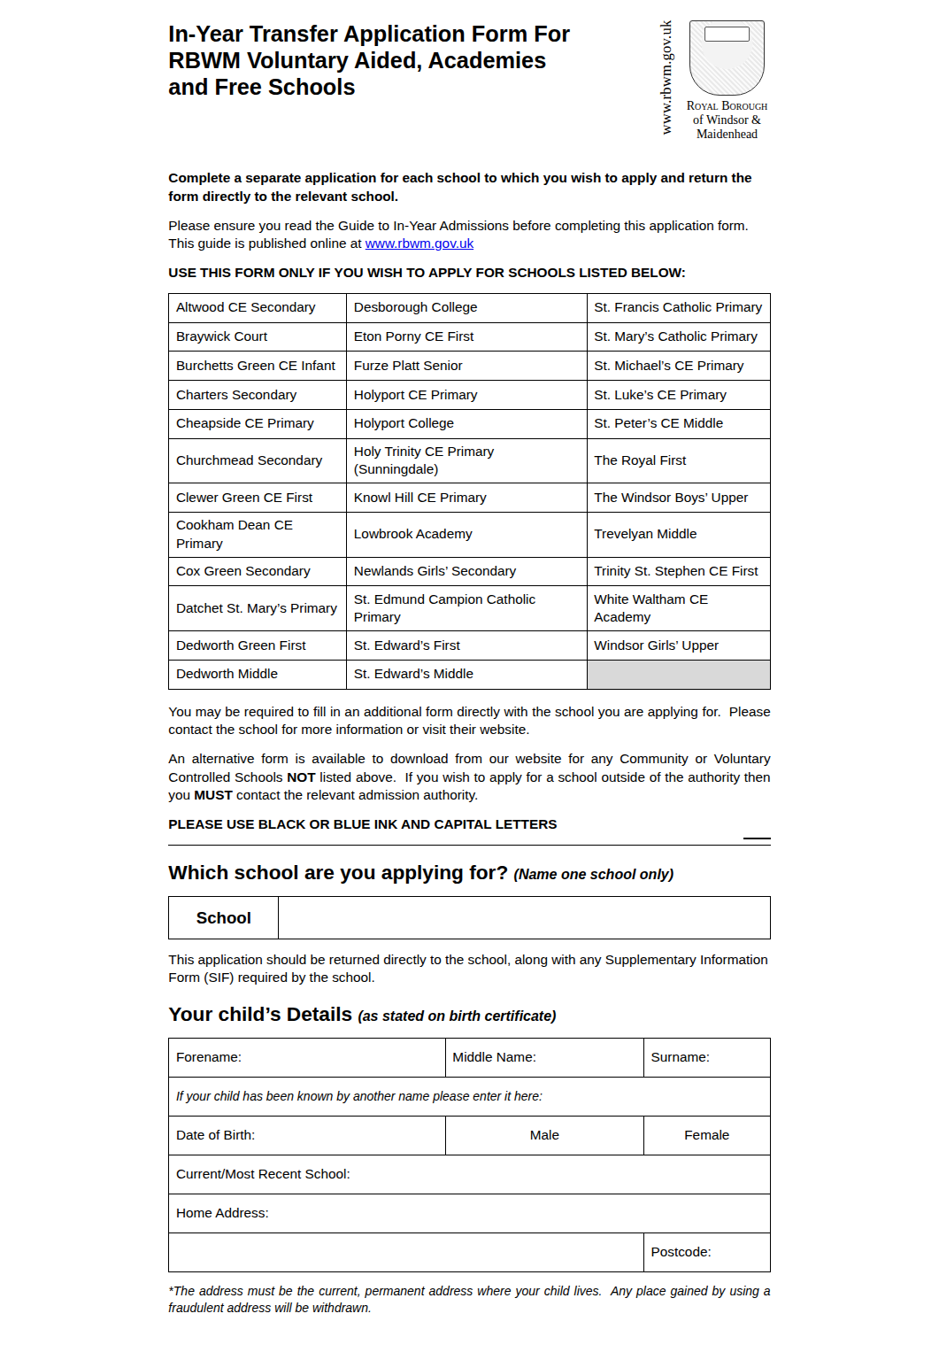In-Year Transfer Application Form For RBWM Voluntary Aided, Academies and Free Schools
www.rbwm.gov.uk
Royal Borough
of Windsor &
Maidenhead
Complete a separate application for each school to which you wish to apply and return the form directly to the relevant school.
Please ensure you read the Guide to In-Year Admissions before completing this application form. This guide is published online at www.rbwm.gov.uk
USE THIS FORM ONLY IF YOU WISH TO APPLY FOR SCHOOLS LISTED BELOW:
| Altwood CE Secondary | Desborough College | St. Francis Catholic Primary |
| Braywick Court | Eton Porny CE First | St. Mary’s Catholic Primary |
| Burchetts Green CE Infant | Furze Platt Senior | St. Michael’s CE Primary |
| Charters Secondary | Holyport CE Primary | St. Luke’s CE Primary |
| Cheapside CE Primary | Holyport College | St. Peter’s CE Middle |
| Churchmead Secondary | Holy Trinity CE Primary (Sunningdale) | The Royal First |
| Clewer Green CE First | Knowl Hill CE Primary | The Windsor Boys’ Upper |
| Cookham Dean CE Primary | Lowbrook Academy | Trevelyan Middle |
| Cox Green Secondary | Newlands Girls’ Secondary | Trinity St. Stephen CE First |
| Datchet St. Mary’s Primary | St. Edmund Campion Catholic Primary | White Waltham CE Academy |
| Dedworth Green First | St. Edward’s First | Windsor Girls’ Upper |
| Dedworth Middle | St. Edward’s Middle | |
You may be required to fill in an additional form directly with the school you are applying for. Please contact the school for more information or visit their website.
An alternative form is available to download from our website for any Community or Voluntary Controlled Schools NOT listed above. If you wish to apply for a school outside of the authority then you MUST contact the relevant admission authority.
PLEASE USE BLACK OR BLUE INK AND CAPITAL LETTERS
Which school are you applying for? (Name one school only)
| School | |
This application should be returned directly to the school, along with any Supplementary Information Form (SIF) required by the school.
Your child’s Details (as stated on birth certificate)
| Forename: | Middle Name: | Surname: |
| If your child has been known by another name please enter it here: |
| Date of Birth: | Male | Female |
| Current/Most Recent School: |
| Home Address: |
| | Postcode: |
*The address must be the current, permanent address where your child lives. Any place gained by using a fraudulent address will be withdrawn.